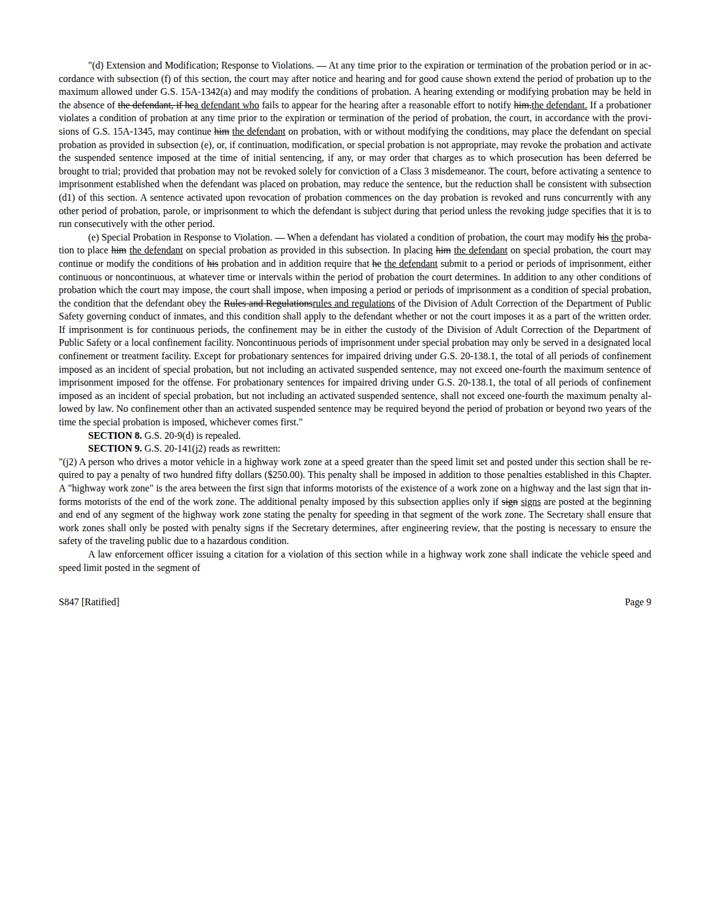"(d) Extension and Modification; Response to Violations. — At any time prior to the expiration or termination of the probation period or in accordance with subsection (f) of this section, the court may after notice and hearing and for good cause shown extend the period of probation up to the maximum allowed under G.S. 15A-1342(a) and may modify the conditions of probation. A hearing extending or modifying probation may be held in the absence of the defendant, if hea defendant who fails to appear for the hearing after a reasonable effort to notify him.the defendant. If a probationer violates a condition of probation at any time prior to the expiration or termination of the period of probation, the court, in accordance with the provisions of G.S. 15A-1345, may continue him the defendant on probation, with or without modifying the conditions, may place the defendant on special probation as provided in subsection (e), or, if continuation, modification, or special probation is not appropriate, may revoke the probation and activate the suspended sentence imposed at the time of initial sentencing, if any, or may order that charges as to which prosecution has been deferred be brought to trial; provided that probation may not be revoked solely for conviction of a Class 3 misdemeanor. The court, before activating a sentence to imprisonment established when the defendant was placed on probation, may reduce the sentence, but the reduction shall be consistent with subsection (d1) of this section. A sentence activated upon revocation of probation commences on the day probation is revoked and runs concurrently with any other period of probation, parole, or imprisonment to which the defendant is subject during that period unless the revoking judge specifies that it is to run consecutively with the other period.
(e) Special Probation in Response to Violation. — When a defendant has violated a condition of probation, the court may modify his the probation to place him the defendant on special probation as provided in this subsection. In placing him the defendant on special probation, the court may continue or modify the conditions of his probation and in addition require that he the defendant submit to a period or periods of imprisonment, either continuous or noncontinuous, at whatever time or intervals within the period of probation the court determines. In addition to any other conditions of probation which the court may impose, the court shall impose, when imposing a period or periods of imprisonment as a condition of special probation, the condition that the defendant obey the Rules and Regulationsrules and regulations of the Division of Adult Correction of the Department of Public Safety governing conduct of inmates, and this condition shall apply to the defendant whether or not the court imposes it as a part of the written order. If imprisonment is for continuous periods, the confinement may be in either the custody of the Division of Adult Correction of the Department of Public Safety or a local confinement facility. Noncontinuous periods of imprisonment under special probation may only be served in a designated local confinement or treatment facility. Except for probationary sentences for impaired driving under G.S. 20-138.1, the total of all periods of confinement imposed as an incident of special probation, but not including an activated suspended sentence, may not exceed one-fourth the maximum sentence of imprisonment imposed for the offense. For probationary sentences for impaired driving under G.S. 20-138.1, the total of all periods of confinement imposed as an incident of special probation, but not including an activated suspended sentence, shall not exceed one-fourth the maximum penalty allowed by law. No confinement other than an activated suspended sentence may be required beyond the period of probation or beyond two years of the time the special probation is imposed, whichever comes first."
SECTION 8. G.S. 20-9(d) is repealed.
SECTION 9. G.S. 20-141(j2) reads as rewritten:
"(j2) A person who drives a motor vehicle in a highway work zone at a speed greater than the speed limit set and posted under this section shall be required to pay a penalty of two hundred fifty dollars ($250.00). This penalty shall be imposed in addition to those penalties established in this Chapter. A "highway work zone" is the area between the first sign that informs motorists of the existence of a work zone on a highway and the last sign that informs motorists of the end of the work zone. The additional penalty imposed by this subsection applies only if sign signs are posted at the beginning and end of any segment of the highway work zone stating the penalty for speeding in that segment of the work zone. The Secretary shall ensure that work zones shall only be posted with penalty signs if the Secretary determines, after engineering review, that the posting is necessary to ensure the safety of the traveling public due to a hazardous condition.
A law enforcement officer issuing a citation for a violation of this section while in a highway work zone shall indicate the vehicle speed and speed limit posted in the segment of
S847 [Ratified] Page 9